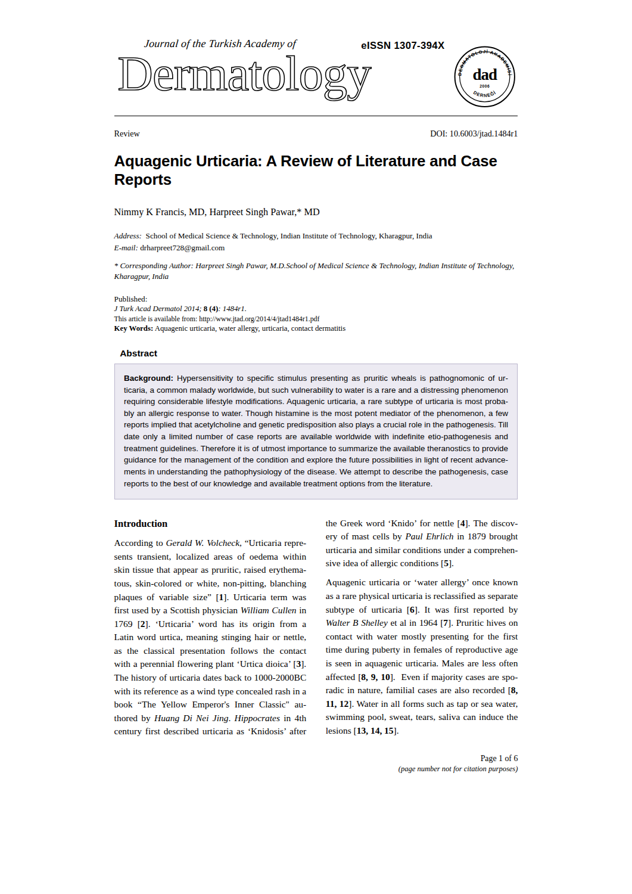Journal of the Turkish Academy of
eISSN 1307-394X
Dermatology
DERMATOLOJİ AKADEMİSİ DERNEĞİ dad 2006
Review
DOI: 10.6003/jtad.1484r1
Aquagenic Urticaria: A Review of Literature and Case Reports
Nimmy K Francis, MD, Harpreet Singh Pawar,* MD
Address: School of Medical Science & Technology, Indian Institute of Technology, Kharagpur, India
E-mail: drharpreet728@gmail.com
* Corresponding Author: Harpreet Singh Pawar, M.D.School of Medical Science & Technology, Indian Institute of Technology, Kharagpur, India
Published:
J Turk Acad Dermatol 2014; 8 (4): 1484r1.
This article is available from: http://www.jtad.org/2014/4/jtad1484r1.pdf
Key Words: Aquagenic urticaria, water allergy, urticaria, contact dermatitis
Abstract
Background: Hypersensitivity to specific stimulus presenting as pruritic wheals is pathognomonic of urticaria, a common malady worldwide, but such vulnerability to water is a rare and a distressing phenomenon requiring considerable lifestyle modifications. Aquagenic urticaria, a rare subtype of urticaria is most probably an allergic response to water. Though histamine is the most potent mediator of the phenomenon, a few reports implied that acetylcholine and genetic predisposition also plays a crucial role in the pathogenesis. Till date only a limited number of case reports are available worldwide with indefinite etio-pathogenesis and treatment guidelines. Therefore it is of utmost importance to summarize the available theranostics to provide guidance for the management of the condition and explore the future possibilities in light of recent advancements in understanding the pathophysiology of the disease. We attempt to describe the pathogenesis, case reports to the best of our knowledge and available treatment options from the literature.
Introduction
According to Gerald W. Volcheck, “Urticaria represents transient, localized areas of oedema within skin tissue that appear as pruritic, raised erythematous, skin-colored or white, non-pitting, blanching plaques of variable size” [1]. Urticaria term was first used by a Scottish physician William Cullen in 1769 [2]. ‘Urticaria’ word has its origin from a Latin word urtica, meaning stinging hair or nettle, as the classical presentation follows the contact with a perennial flowering plant ‘Urtica dioica’ [3]. The history of urticaria dates back to 1000-2000BC with its reference as a wind type concealed rash in a book “The Yellow Emperor's Inner Classic" authored by Huang Di Nei Jing. Hippocrates in 4th century first described urticaria as ‘Knidosis’ after the Greek word ‘Knido’ for nettle [4]. The discovery of mast cells by Paul Ehrlich in 1879 brought urticaria and similar conditions under a comprehensive idea of allergic conditions [5].
Aquagenic urticaria or ‘water allergy’ once known as a rare physical urticaria is reclassified as separate subtype of urticaria [6]. It was first reported by Walter B Shelley et al in 1964 [7]. Pruritic hives on contact with water mostly presenting for the first time during puberty in females of reproductive age is seen in aquagenic urticaria. Males are less often affected [8, 9, 10]. Even if majority cases are sporadic in nature, familial cases are also recorded [8, 11, 12]. Water in all forms such as tap or sea water, swimming pool, sweat, tears, saliva can induce the lesions [13, 14, 15].
Page 1 of 6
(page number not for citation purposes)